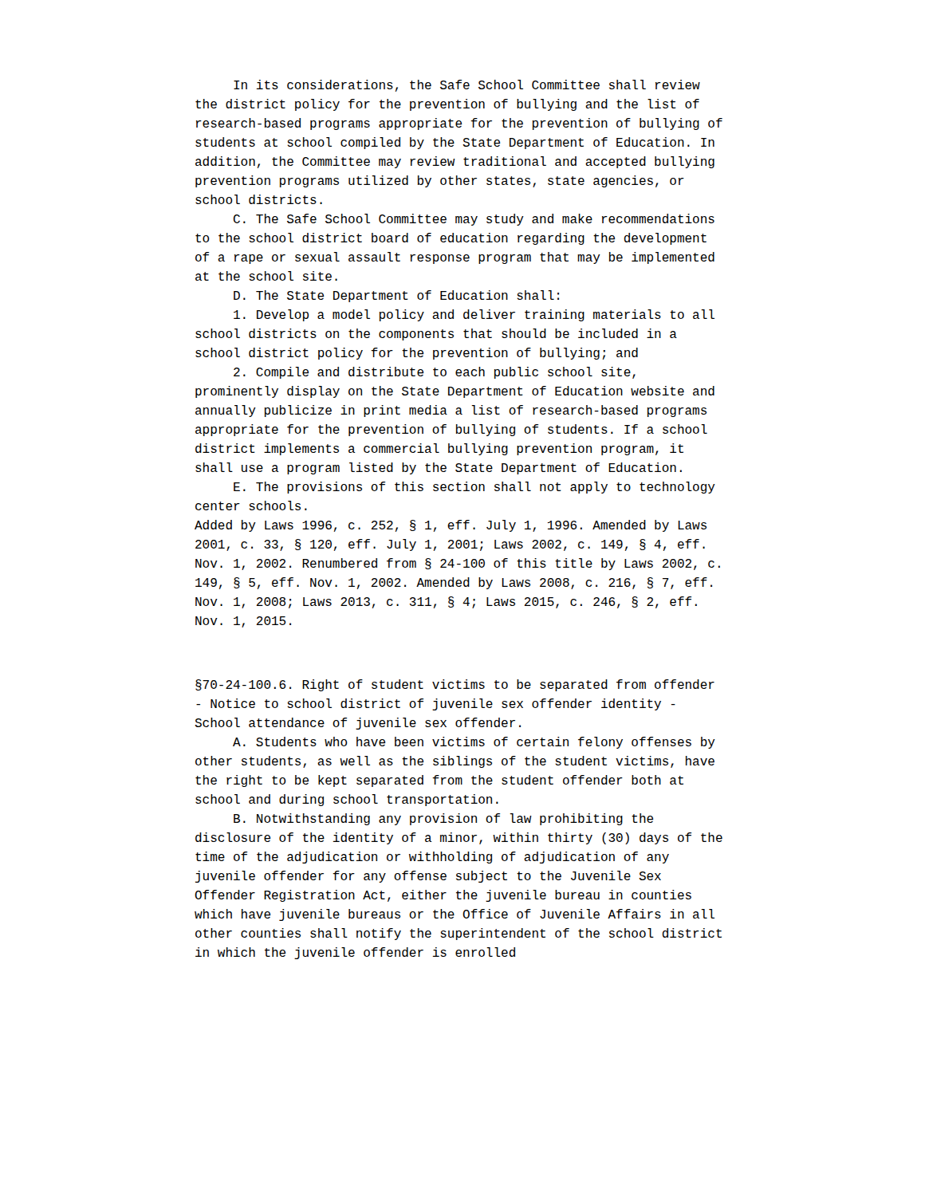In its considerations, the Safe School Committee shall review the district policy for the prevention of bullying and the list of research-based programs appropriate for the prevention of bullying of students at school compiled by the State Department of Education. In addition, the Committee may review traditional and accepted bullying prevention programs utilized by other states, state agencies, or school districts.
C. The Safe School Committee may study and make recommendations to the school district board of education regarding the development of a rape or sexual assault response program that may be implemented at the school site.
D. The State Department of Education shall:
1. Develop a model policy and deliver training materials to all school districts on the components that should be included in a school district policy for the prevention of bullying; and
2. Compile and distribute to each public school site, prominently display on the State Department of Education website and annually publicize in print media a list of research-based programs appropriate for the prevention of bullying of students. If a school district implements a commercial bullying prevention program, it shall use a program listed by the State Department of Education.
E. The provisions of this section shall not apply to technology center schools.
Added by Laws 1996, c. 252, § 1, eff. July 1, 1996. Amended by Laws 2001, c. 33, § 120, eff. July 1, 2001; Laws 2002, c. 149, § 4, eff. Nov. 1, 2002. Renumbered from § 24-100 of this title by Laws 2002, c. 149, § 5, eff. Nov. 1, 2002. Amended by Laws 2008, c. 216, § 7, eff. Nov. 1, 2008; Laws 2013, c. 311, § 4; Laws 2015, c. 246, § 2, eff. Nov. 1, 2015.
§70-24-100.6. Right of student victims to be separated from offender - Notice to school district of juvenile sex offender identity - School attendance of juvenile sex offender.
A. Students who have been victims of certain felony offenses by other students, as well as the siblings of the student victims, have the right to be kept separated from the student offender both at school and during school transportation.
B. Notwithstanding any provision of law prohibiting the disclosure of the identity of a minor, within thirty (30) days of the time of the adjudication or withholding of adjudication of any juvenile offender for any offense subject to the Juvenile Sex Offender Registration Act, either the juvenile bureau in counties which have juvenile bureaus or the Office of Juvenile Affairs in all other counties shall notify the superintendent of the school district in which the juvenile offender is enrolled